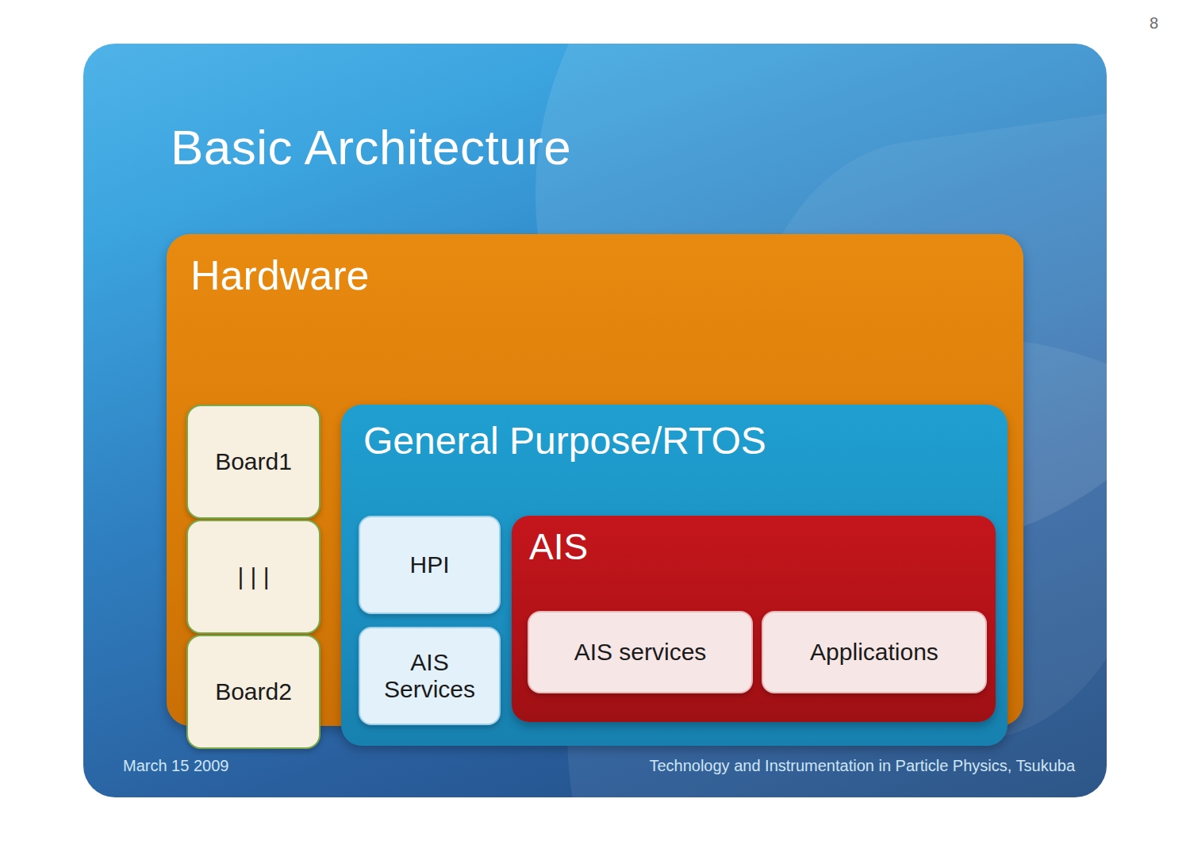8
Basic Architecture
Hardware
Board1
| | |
Board2
General Purpose/RTOS
HPI
AIS
Services
AIS
AIS services
Applications
March 15 2009
Technology and Instrumentation in Particle Physics, Tsukuba